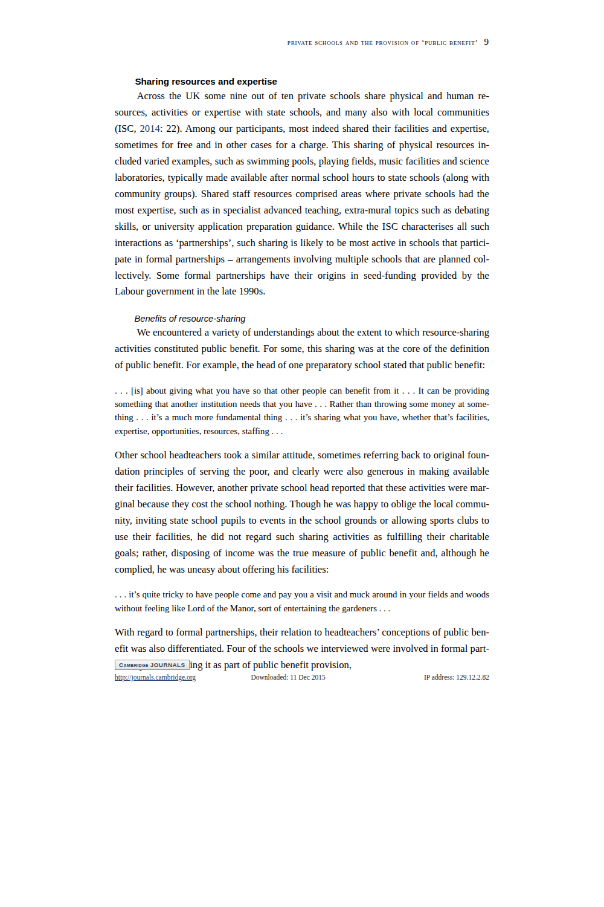private schools and the provision of ‘public benefit’9
Sharing resources and expertise
Across the UK some nine out of ten private schools share physical and human resources, activities or expertise with state schools, and many also with local communities (ISC, 2014: 22). Among our participants, most indeed shared their facilities and expertise, sometimes for free and in other cases for a charge. This sharing of physical resources included varied examples, such as swimming pools, playing fields, music facilities and science laboratories, typically made available after normal school hours to state schools (along with community groups). Shared staff resources comprised areas where private schools had the most expertise, such as in specialist advanced teaching, extra-mural topics such as debating skills, or university application preparation guidance. While the ISC characterises all such interactions as ‘partnerships’, such sharing is likely to be most active in schools that participate in formal partnerships – arrangements involving multiple schools that are planned collectively. Some formal partnerships have their origins in seed-funding provided by the Labour government in the late 1990s.
Benefits of resource-sharing
We encountered a variety of understandings about the extent to which resource-sharing activities constituted public benefit. For some, this sharing was at the core of the definition of public benefit. For example, the head of one preparatory school stated that public benefit:
. . . [is] about giving what you have so that other people can benefit from it . . . It can be providing something that another institution needs that you have . . . Rather than throwing some money at something . . . it’s a much more fundamental thing . . . it’s sharing what you have, whether that’s facilities, expertise, opportunities, resources, staffing . . .
Other school headteachers took a similar attitude, sometimes referring back to original foundation principles of serving the poor, and clearly were also generous in making available their facilities. However, another private school head reported that these activities were marginal because they cost the school nothing. Though he was happy to oblige the local community, inviting state school pupils to events in the school grounds or allowing sports clubs to use their facilities, he did not regard such sharing activities as fulfilling their charitable goals; rather, disposing of income was the true measure of public benefit and, although he complied, he was uneasy about offering his facilities:
. . . it’s quite tricky to have people come and pay you a visit and muck around in your fields and woods without feeling like Lord of the Manor, sort of entertaining the gardeners . . .
With regard to formal partnerships, their relation to headteachers’ conceptions of public benefit was also differentiated. Four of the schools we interviewed were involved in formal partnerships, some seeing it as part of public benefit provision,
Cambridge JOURNALS
http://journals.cambridge.org Downloaded: 11 Dec 2015 IP address: 129.12.2.82